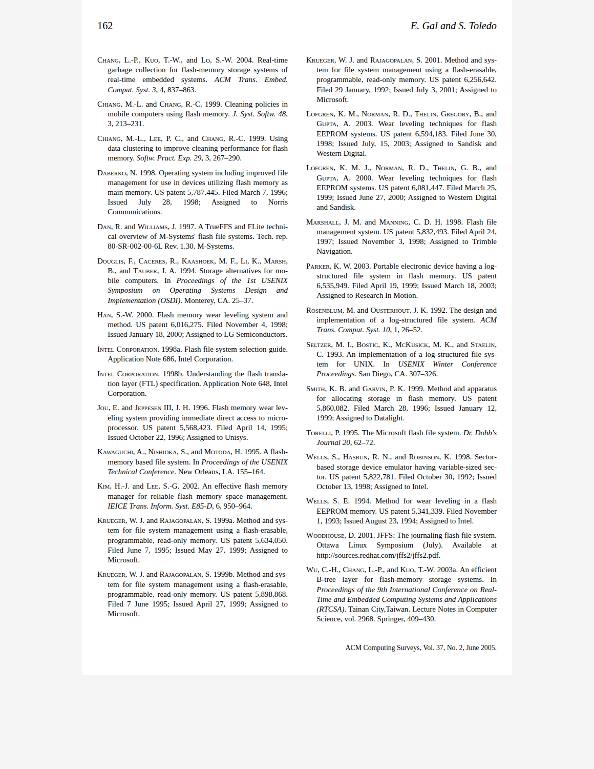162 E. Gal and S. Toledo
Chang, L.-P., Kuo, T.-W., and Lo, S.-W. 2004. Real-time garbage collection for flash-memory storage systems of real-time embedded systems. ACM Trans. Embed. Comput. Syst. 3, 4, 837–863.
Chiang, M.-L. and Chang, R.-C. 1999. Cleaning policies in mobile computers using flash memory. J. Syst. Softw. 48, 3, 213–231.
Chiang, M.-L., Lee, P. C., and Chang, R.-C. 1999. Using data clustering to improve cleaning performance for flash memory. Softw. Pract. Exp. 29, 3, 267–290.
Daberko, N. 1998. Operating system including improved file management for use in devices utilizing flash memory as main memory. US patent 5,787,445. Filed March 7, 1996; Issued July 28, 1998; Assigned to Norris Communications.
Dan, R. and Williams, J. 1997. A TrueFFS and FLite technical overview of M-Systems' flash file systems. Tech. rep. 80-SR-002-00-6L Rev. 1.30, M-Systems.
Douglis, F., Caceres, R., Kaashoek, M. F., Li, K., Marsh, B., and Tauber, J. A. 1994. Storage alternatives for mobile computers. In Proceedings of the 1st USENIX Symposium on Operating Systems Design and Implementation (OSDI). Monterey, CA. 25–37.
Han, S.-W. 2000. Flash memory wear leveling system and method. US patent 6,016,275. Filed November 4, 1998; Issued January 18, 2000; Assigned to LG Semiconductors.
Intel Corporation. 1998a. Flash file system selection guide. Application Note 686, Intel Corporation.
Intel Corporation. 1998b. Understanding the flash translation layer (FTL) specification. Application Note 648, Intel Corporation.
Jou, E. and Jeppesen III, J. H. 1996. Flash memory wear leveling system providing immediate direct access to microprocessor. US patent 5,568,423. Filed April 14, 1995; Issued October 22, 1996; Assigned to Unisys.
Kawaguchi, A., Nishioka, S., and Motoda, H. 1995. A flash-memory based file system. In Proceedings of the USENIX Technical Conference. New Orleans, LA. 155–164.
Kim, H.-J. and Lee, S.-G. 2002. An effective flash memory manager for reliable flash memory space management. IEICE Trans. Inform. Syst. E85-D, 6, 950–964.
Krueger, W. J. and Rajagopalan, S. 1999a. Method and system for file system management using a flash-erasable, programmable, read-only memory. US patent 5,634,050. Filed June 7, 1995; Issued May 27, 1999; Assigned to Microsoft.
Krueger, W. J. and Rajagopalan, S. 1999b. Method and system for file system management using a flash-erasable, programmable, read-only memory. US patent 5,898,868. Filed 7 June 1995; Issued April 27, 1999; Assigned to Microsoft.
Krueger, W. J. and Rajagopalan, S. 2001. Method and system for file system management using a flash-erasable, programmable, read-only memory. US patent 6,256,642. Filed 29 January, 1992; Issued July 3, 2001; Assigned to Microsoft.
Lofgren, K. M., Norman, R. D., Thelin, Gregory, B., and Gupta, A. 2003. Wear leveling techniques for flash EEPROM systems. US patent 6,594,183. Filed June 30, 1998; Issued July, 15, 2003; Assigned to Sandisk and Western Digital.
Lofgren, K. M. J., Norman, R. D., Thelin, G. B., and Gupta, A. 2000. Wear leveling techniques for flash EEPROM systems. US patent 6,081,447. Filed March 25, 1999; Issued June 27, 2000; Assigned to Western Digital and Sandisk.
Marshall, J. M. and Manning, C. D. H. 1998. Flash file management system. US patent 5,832,493. Filed April 24, 1997; Issued November 3, 1998; Assigned to Trimble Navigation.
Parker, K. W. 2003. Portable electronic device having a log-structured file system in flash memory. US patent 6,535,949. Filed April 19, 1999; Issued March 18, 2003; Assigned to Research In Motion.
Rosenblum, M. and Ousterhout, J. K. 1992. The design and implementation of a log-structured file system. ACM Trans. Comput. Syst. 10, 1, 26–52.
Seltzer, M. I., Bostic, K., McKusick, M. K., and Staelin, C. 1993. An implementation of a log-structured file system for UNIX. In USENIX Winter Conference Proceedings. San Diego, CA. 307–326.
Smith, K. B. and Garvin, P. K. 1999. Method and apparatus for allocating storage in flash memory. US patent 5,860,082. Filed March 28, 1996; Issued January 12, 1999; Assigned to Datalight.
Torelli, P. 1995. The Microsoft flash file system. Dr. Dobb's Journal 20, 62–72.
Wells, S., Hasbun, R. N., and Robinson, K. 1998. Sector-based storage device emulator having variable-sized sector. US patent 5,822,781. Filed October 30, 1992; Issued October 13, 1998; Assigned to Intel.
Wells, S. E. 1994. Method for wear leveling in a flash EEPROM memory. US patent 5,341,339. Filed November 1, 1993; Issued August 23, 1994; Assigned to Intel.
Woodhouse, D. 2001. JFFS: The journaling flash file system. Ottawa Linux Symposium (July). Available at http://sources.redhat.com/jffs2/jffs2.pdf.
Wu, C.-H., Chang, L.-P., and Kuo, T.-W. 2003a. An efficient B-tree layer for flash-memory storage systems. In Proceedings of the 9th International Conference on Real-Time and Embedded Computing Systems and Applications (RTCSA). Tainan City,Taiwan. Lecture Notes in Computer Science, vol. 2968. Springer, 409–430.
ACM Computing Surveys, Vol. 37, No. 2, June 2005.